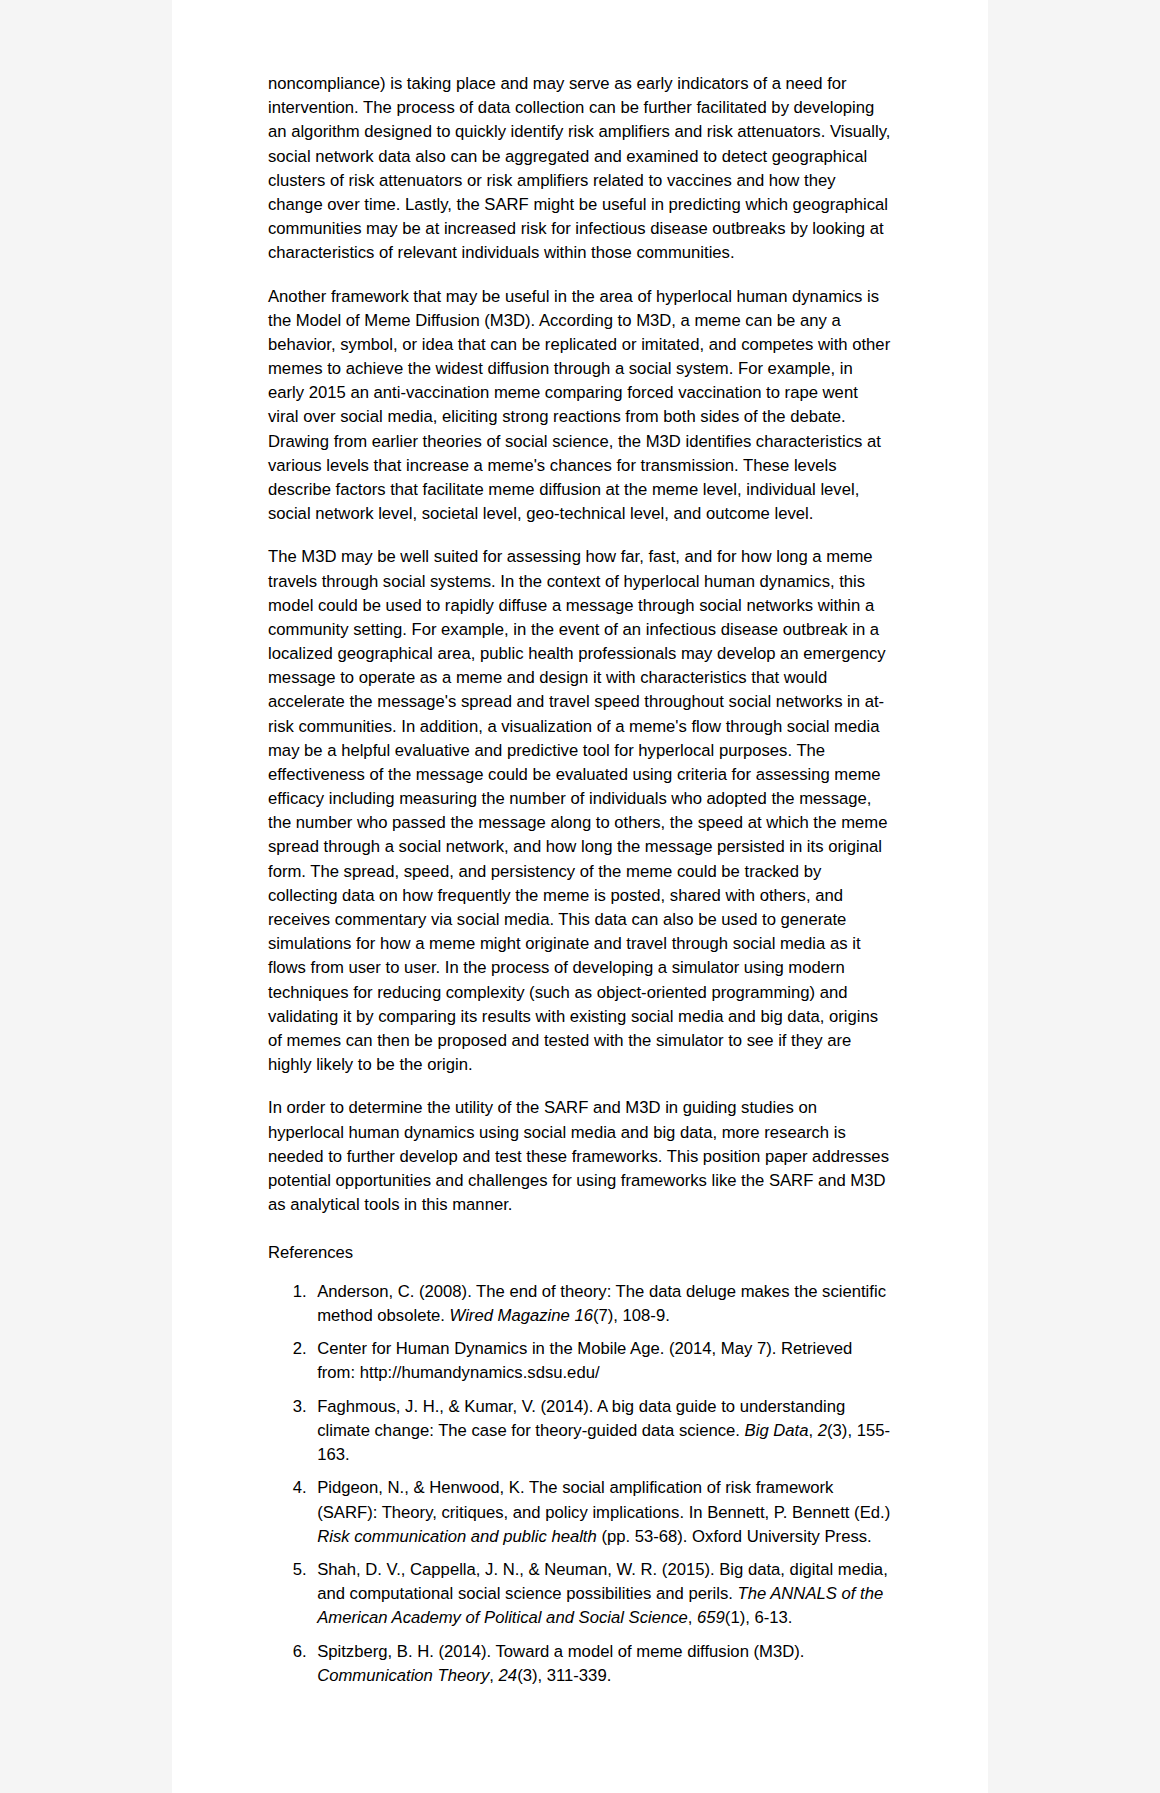noncompliance) is taking place and may serve as early indicators of a need for intervention. The process of data collection can be further facilitated by developing an algorithm designed to quickly identify risk amplifiers and risk attenuators. Visually, social network data also can be aggregated and examined to detect geographical clusters of risk attenuators or risk amplifiers related to vaccines and how they change over time. Lastly, the SARF might be useful in predicting which geographical communities may be at increased risk for infectious disease outbreaks by looking at characteristics of relevant individuals within those communities.
Another framework that may be useful in the area of hyperlocal human dynamics is the Model of Meme Diffusion (M3D). According to M3D, a meme can be any a behavior, symbol, or idea that can be replicated or imitated, and competes with other memes to achieve the widest diffusion through a social system. For example, in early 2015 an anti-vaccination meme comparing forced vaccination to rape went viral over social media, eliciting strong reactions from both sides of the debate. Drawing from earlier theories of social science, the M3D identifies characteristics at various levels that increase a meme's chances for transmission. These levels describe factors that facilitate meme diffusion at the meme level, individual level, social network level, societal level, geo-technical level, and outcome level.
The M3D may be well suited for assessing how far, fast, and for how long a meme travels through social systems. In the context of hyperlocal human dynamics, this model could be used to rapidly diffuse a message through social networks within a community setting. For example, in the event of an infectious disease outbreak in a localized geographical area, public health professionals may develop an emergency message to operate as a meme and design it with characteristics that would accelerate the message's spread and travel speed throughout social networks in at-risk communities. In addition, a visualization of a meme's flow through social media may be a helpful evaluative and predictive tool for hyperlocal purposes. The effectiveness of the message could be evaluated using criteria for assessing meme efficacy including measuring the number of individuals who adopted the message, the number who passed the message along to others, the speed at which the meme spread through a social network, and how long the message persisted in its original form. The spread, speed, and persistency of the meme could be tracked by collecting data on how frequently the meme is posted, shared with others, and receives commentary via social media. This data can also be used to generate simulations for how a meme might originate and travel through social media as it flows from user to user. In the process of developing a simulator using modern techniques for reducing complexity (such as object-oriented programming) and validating it by comparing its results with existing social media and big data, origins of memes can then be proposed and tested with the simulator to see if they are highly likely to be the origin.
In order to determine the utility of the SARF and M3D in guiding studies on hyperlocal human dynamics using social media and big data, more research is needed to further develop and test these frameworks. This position paper addresses potential opportunities and challenges for using frameworks like the SARF and M3D as analytical tools in this manner.
References
Anderson, C. (2008). The end of theory: The data deluge makes the scientific method obsolete. Wired Magazine 16(7), 108-9.
Center for Human Dynamics in the Mobile Age. (2014, May 7). Retrieved from: http://humandynamics.sdsu.edu/
Faghmous, J. H., & Kumar, V. (2014). A big data guide to understanding climate change: The case for theory-guided data science. Big Data, 2(3), 155-163.
Pidgeon, N., & Henwood, K. The social amplification of risk framework (SARF): Theory, critiques, and policy implications. In Bennett, P. Bennett (Ed.) Risk communication and public health (pp. 53-68). Oxford University Press.
Shah, D. V., Cappella, J. N., & Neuman, W. R. (2015). Big data, digital media, and computational social science possibilities and perils. The ANNALS of the American Academy of Political and Social Science, 659(1), 6-13.
Spitzberg, B. H. (2014). Toward a model of meme diffusion (M3D). Communication Theory, 24(3), 311-339.